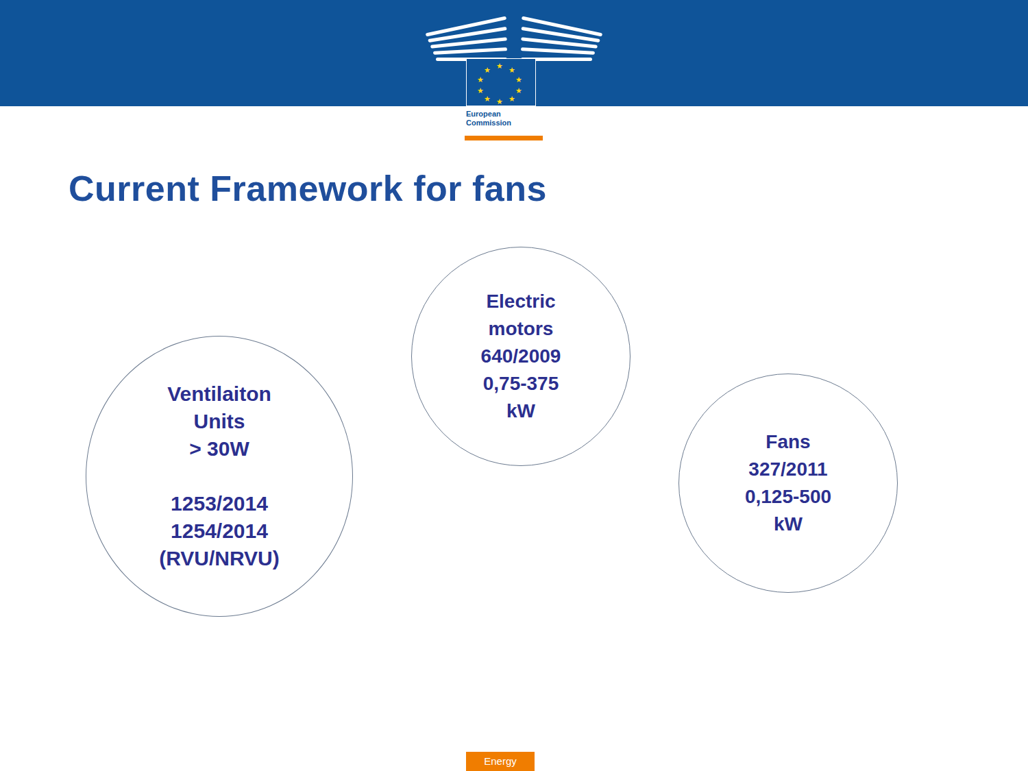★ ★ ★ ★ ★ ★ ★ ★ ★ ★
European
Commission
Current Framework for fans
Ventilaiton
Units
> 30W
1253/2014
1254/2014
(RVU/NRVU)
Electric
motors
640/2009
0,75-375
kW
Fans
327/2011
0,125-500
kW
Energy